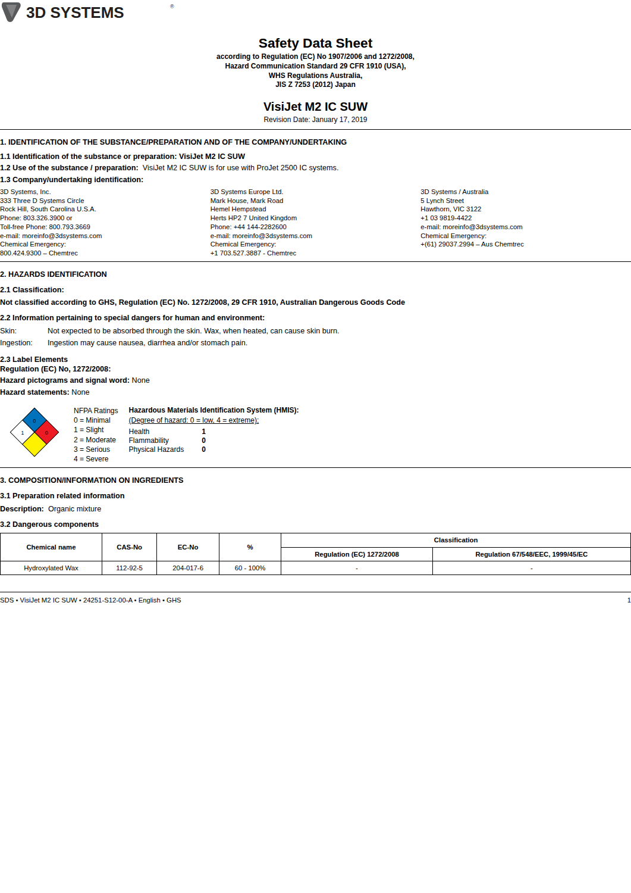3D SYSTEMS ®
Safety Data Sheet
according to Regulation (EC) No 1907/2006 and 1272/2008,
Hazard Communication Standard 29 CFR 1910 (USA),
WHS Regulations Australia,
JIS Z 7253 (2012) Japan
VisiJet M2 IC SUW
Revision Date: January 17, 2019
1. IDENTIFICATION OF THE SUBSTANCE/PREPARATION AND OF THE COMPANY/UNDERTAKING
1.1 Identification of the substance or preparation: VisiJet M2 IC SUW
1.2 Use of the substance / preparation: VisiJet M2 IC SUW is for use with ProJet 2500 IC systems.
1.3 Company/undertaking identification:
| 3D Systems, Inc. 333 Three D Systems Circle Rock Hill, South Carolina U.S.A. Phone: 803.326.3900 or Toll-free Phone: 800.793.3669 e-mail: moreinfo@3dsystems.com Chemical Emergency: 800.424.9300 – Chemtrec | 3D Systems Europe Ltd. Mark House, Mark Road Hemel Hempstead Herts HP2 7 United Kingdom Phone: +44 144-2282600 e-mail: moreinfo@3dsystems.com Chemical Emergency: +1 703.527.3887 - Chemtrec | 3D Systems / Australia 5 Lynch Street Hawthorn, VIC 3122 +1 03 9819-4422 e-mail: moreinfo@3dsystems.com Chemical Emergency: +(61) 29037.2994 – Aus Chemtrec |
2. HAZARDS IDENTIFICATION
2.1 Classification:
Not classified according to GHS, Regulation (EC) No. 1272/2008, 29 CFR 1910, Australian Dangerous Goods Code
2.2 Information pertaining to special dangers for human and environment:
Skin: Not expected to be absorbed through the skin. Wax, when heated, can cause skin burn.
Ingestion: Ingestion may cause nausea, diarrhea and/or stomach pain.
2.3 Label Elements
Regulation (EC) No, 1272/2008:
Hazard pictograms and signal word: None
Hazard statements: None
1 0 0
NFPA Ratings
0 = Minimal
1 = Slight
2 = Moderate
3 = Serious
4 = Severe
Hazardous Materials Identification System (HMIS):
(Degree of hazard: 0 = low, 4 = extreme);
| Health | 1 |
| Flammability | 0 |
| Physical Hazards | 0 |
3. COMPOSITION/INFORMATION ON INGREDIENTS
3.1 Preparation related information
Description: Organic mixture
3.2 Dangerous components
| Chemical name | CAS-No | EC-No | % | Classification |
| --- | --- | --- | --- | --- |
| Regulation (EC) 1272/2008 | Regulation 67/548/EEC, 1999/45/EC |
| Hydroxylated Wax | 112-92-5 | 204-017-6 | 60 - 100% | - | - |
SDS • VisiJet M2 IC SUW • 24251-S12-00-A • English • GHS 1